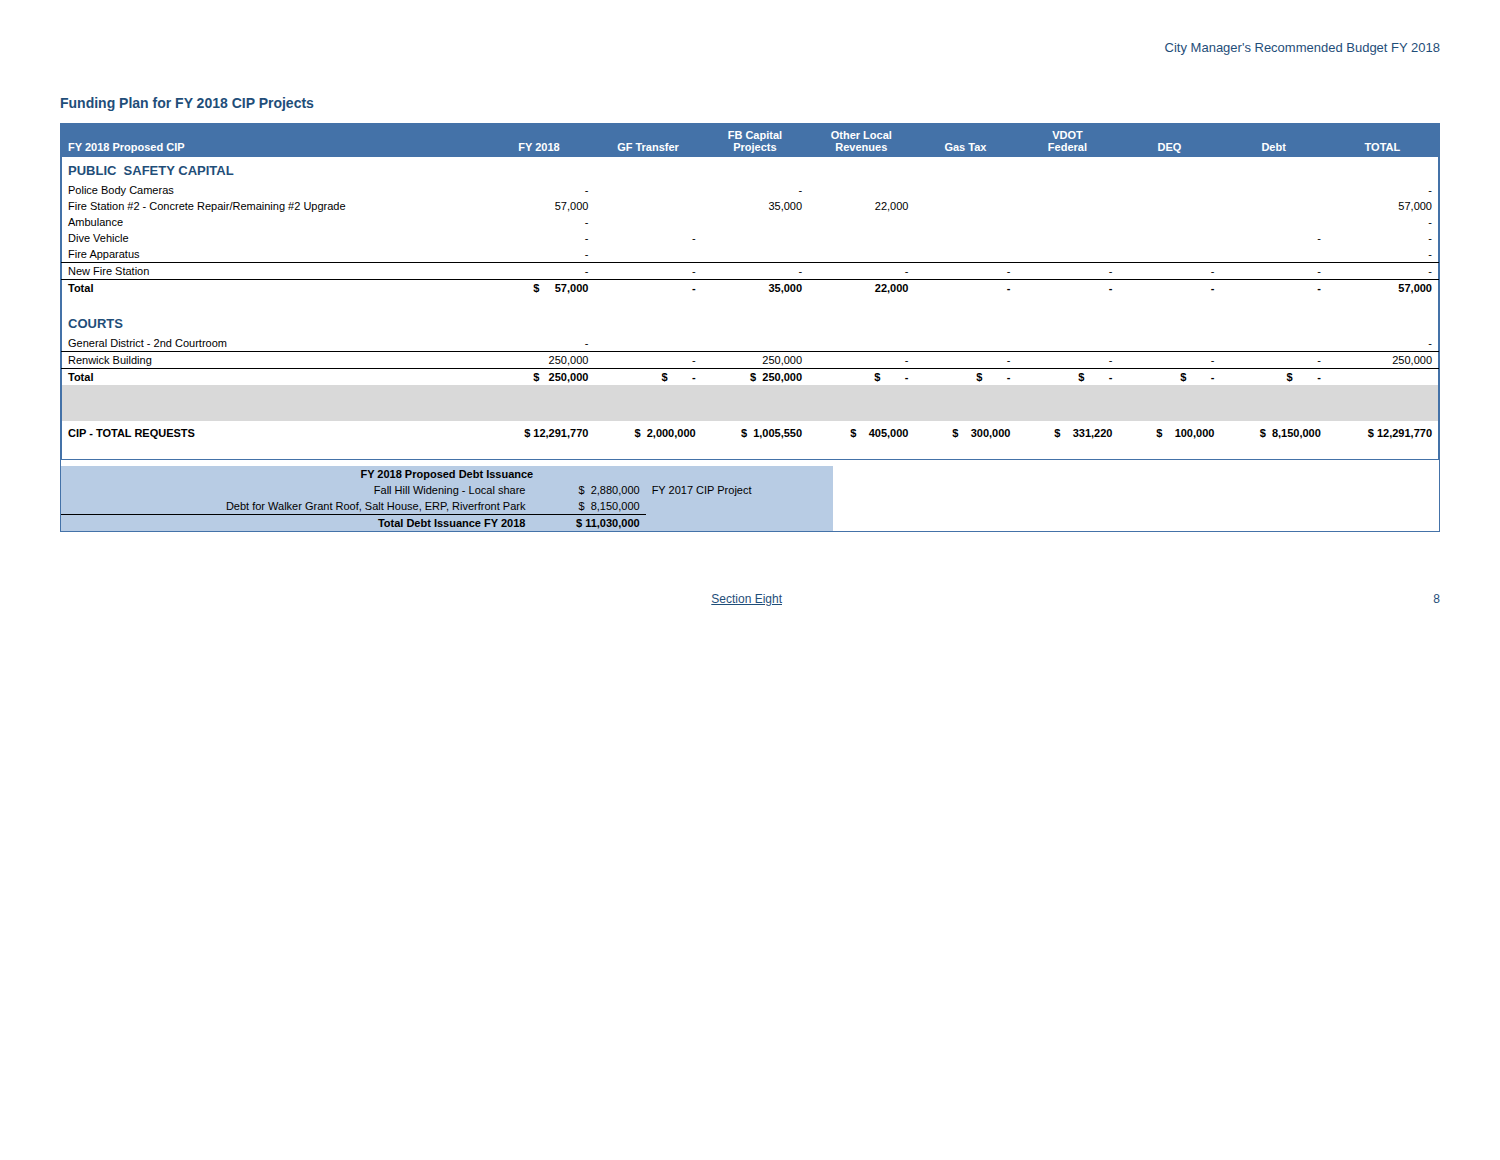City Manager's Recommended Budget FY 2018
Funding Plan for FY 2018 CIP Projects
| FY 2018 Proposed CIP | FY 2018 | GF Transfer | FB Capital Projects | Other Local Revenues | Gas Tax | VDOT Federal | DEQ | Debt | TOTAL |
| --- | --- | --- | --- | --- | --- | --- | --- | --- | --- |
| PUBLIC SAFETY CAPITAL |
| Police Body Cameras | - | | - | | | | | | - |
| Fire Station #2 - Concrete Repair/Remaining #2 Upgrade | 57,000 | | 35,000 | 22,000 | | | | | 57,000 |
| Ambulance | - | | | | | | | | - |
| Dive Vehicle | - | - | | | | | | - | - |
| Fire Apparatus | - | | | | | | | | - |
| New Fire Station | - | - | - | - | - | - | - | - | - |
| Total | $ 57,000 | - | 35,000 | 22,000 | - | - | - | - | 57,000 |
| COURTS |
| General District - 2nd Courtroom | - | | | | | | | | - |
| Renwick Building | 250,000 | - | 250,000 | - | - | - | - | - | 250,000 |
| Total | $ 250,000 | $ - | $ 250,000 | $ - | $ - | $ - | $ - | $ - | |
| CIP - TOTAL REQUESTS | $ 12,291,770 | $ 2,000,000 | $ 1,005,550 | $ 405,000 | $ 300,000 | $ 331,220 | $ 100,000 | $ 8,150,000 | $ 12,291,770 |
| FY 2018 Proposed Debt Issuance |
| Fall Hill Widening - Local share | $ 2,880,000 | FY 2017 CIP Project | |
| Debt for Walker Grant Roof, Salt House, ERP, Riverfront Park | $ 8,150,000 | | |
| Total Debt Issuance FY 2018 | $ 11,030,000 | | |
Section Eight 8